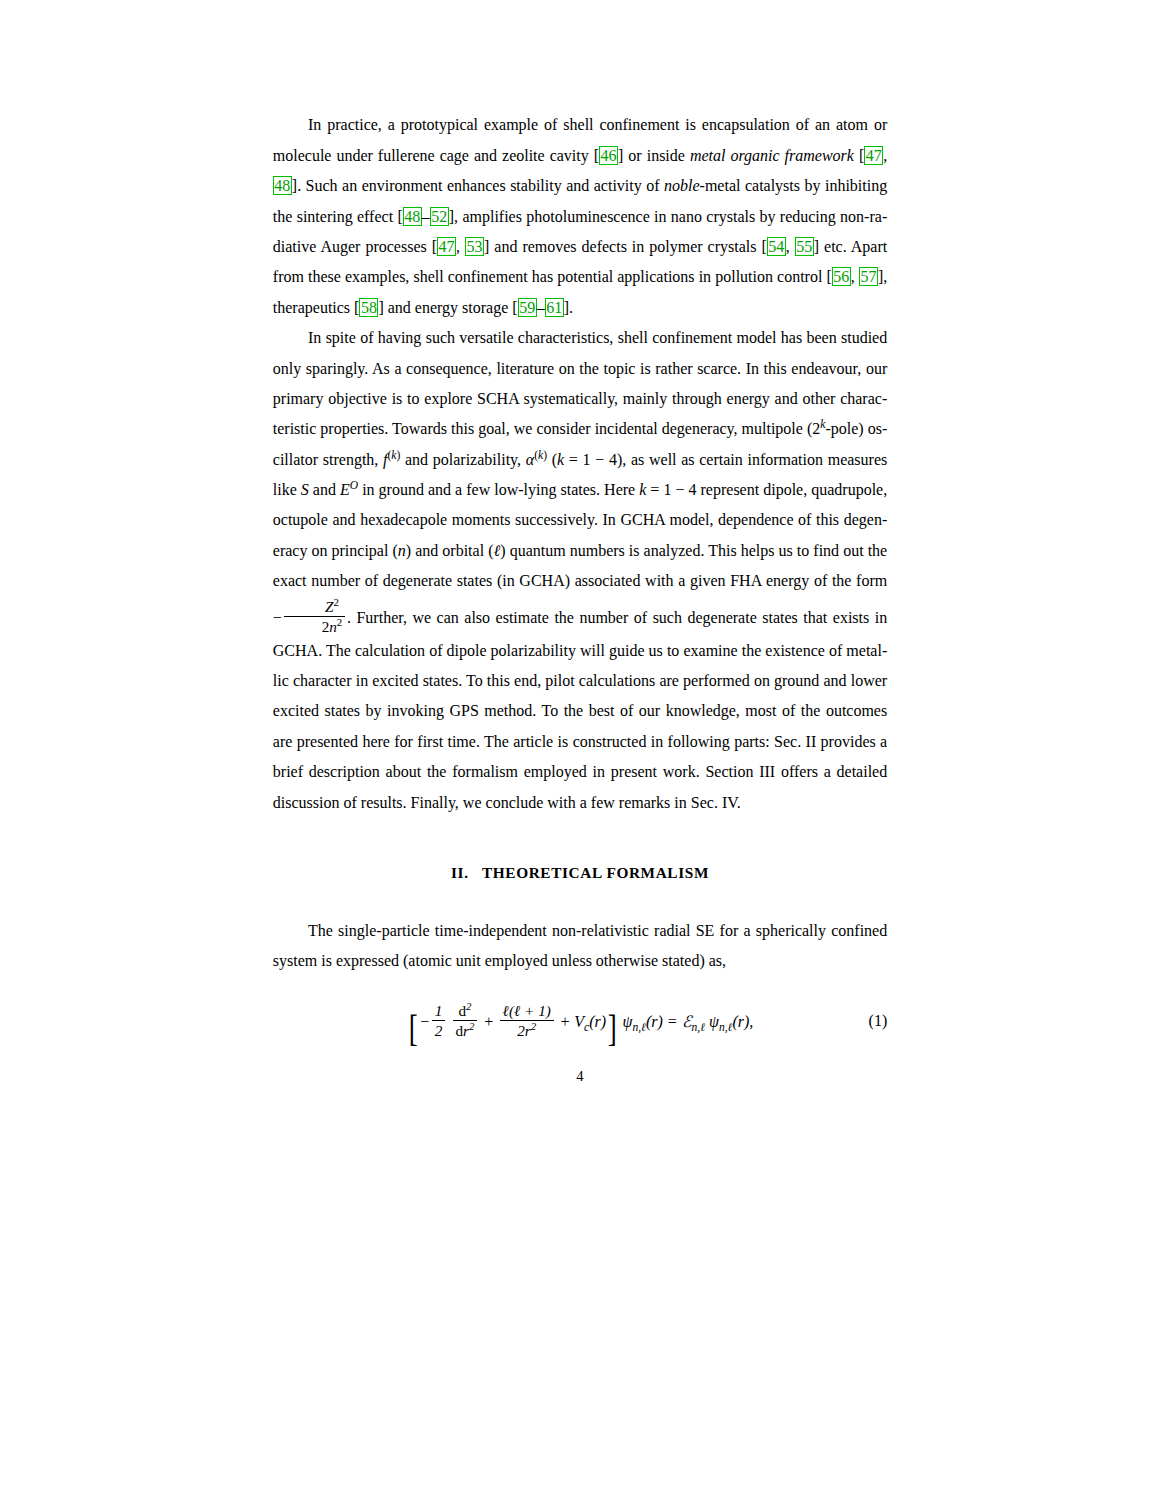In practice, a prototypical example of shell confinement is encapsulation of an atom or molecule under fullerene cage and zeolite cavity [46] or inside metal organic framework [47, 48]. Such an environment enhances stability and activity of noble-metal catalysts by inhibiting the sintering effect [48–52], amplifies photoluminescence in nano crystals by reducing non-radiative Auger processes [47, 53] and removes defects in polymer crystals [54, 55] etc. Apart from these examples, shell confinement has potential applications in pollution control [56, 57], therapeutics [58] and energy storage [59–61].
In spite of having such versatile characteristics, shell confinement model has been studied only sparingly. As a consequence, literature on the topic is rather scarce. In this endeavour, our primary objective is to explore SCHA systematically, mainly through energy and other characteristic properties. Towards this goal, we consider incidental degeneracy, multipole (2k-pole) oscillator strength, f(k) and polarizability, α(k) (k = 1 − 4), as well as certain information measures like S and EO in ground and a few low-lying states. Here k = 1 − 4 represent dipole, quadrupole, octupole and hexadecapole moments successively. In GCHA model, dependence of this degeneracy on principal (n) and orbital (ℓ) quantum numbers is analyzed. This helps us to find out the exact number of degenerate states (in GCHA) associated with a given FHA energy of the form −Z22n2. Further, we can also estimate the number of such degenerate states that exists in GCHA. The calculation of dipole polarizability will guide us to examine the existence of metallic character in excited states. To this end, pilot calculations are performed on ground and lower excited states by invoking GPS method. To the best of our knowledge, most of the outcomes are presented here for first time. The article is constructed in following parts: Sec. II provides a brief description about the formalism employed in present work. Section III offers a detailed discussion of results. Finally, we conclude with a few remarks in Sec. IV.
II. THEORETICAL FORMALISM
The single-particle time-independent non-relativistic radial SE for a spherically confined system is expressed (atomic unit employed unless otherwise stated) as,
[−12 d2 dr2 + ℓ(ℓ + 1) 2r2 + Vc(r)] ψn,ℓ(r) = ℰn,ℓ ψn,ℓ(r),
(1)
4